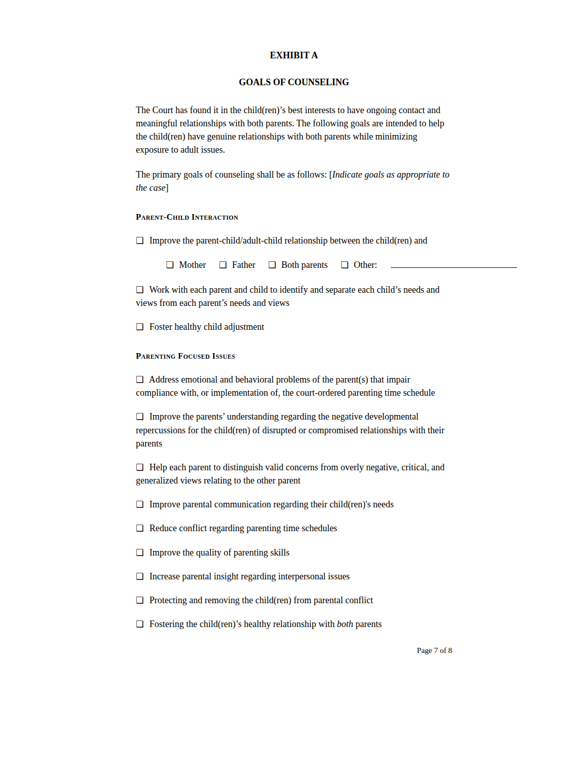EXHIBIT A
GOALS OF COUNSELING
The Court has found it in the child(ren)’s best interests to have ongoing contact and meaningful relationships with both parents. The following goals are intended to help the child(ren) have genuine relationships with both parents while minimizing exposure to adult issues.
The primary goals of counseling shall be as follows: [Indicate goals as appropriate to the case]
Parent-Child Interaction
❑ Improve the parent-child/adult-child relationship between the child(ren) and
❑ Mother ❑ Father ❑ Both parents ❑ Other:
❑ Work with each parent and child to identify and separate each child’s needs and views from each parent’s needs and views
❑ Foster healthy child adjustment
Parenting Focused Issues
❑ Address emotional and behavioral problems of the parent(s) that impair compliance with, or implementation of, the court-ordered parenting time schedule
❑ Improve the parents’ understanding regarding the negative developmental repercussions for the child(ren) of disrupted or compromised relationships with their parents
❑ Help each parent to distinguish valid concerns from overly negative, critical, and generalized views relating to the other parent
❑ Improve parental communication regarding their child(ren)'s needs
❑ Reduce conflict regarding parenting time schedules
❑ Improve the quality of parenting skills
❑ Increase parental insight regarding interpersonal issues
❑ Protecting and removing the child(ren) from parental conflict
❑ Fostering the child(ren)’s healthy relationship with both parents
Page 7 of 8